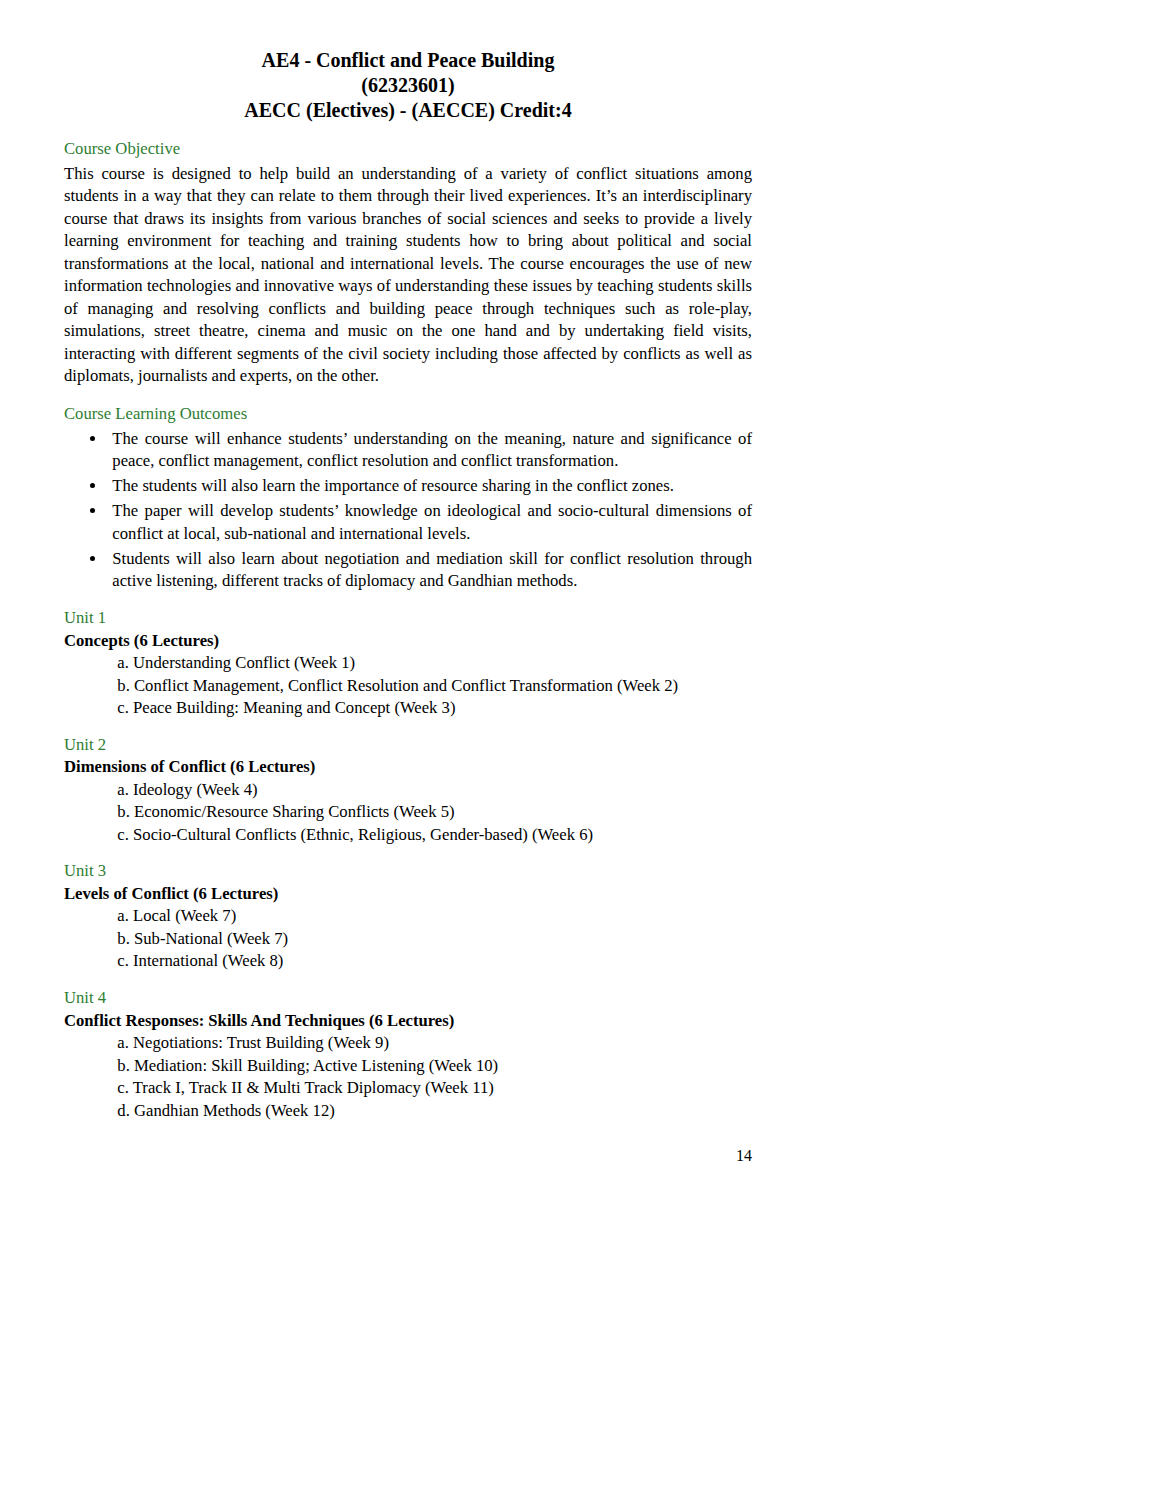AE4 - Conflict and Peace Building (62323601) AECC (Electives) - (AECCE) Credit:4
Course Objective
This course is designed to help build an understanding of a variety of conflict situations among students in a way that they can relate to them through their lived experiences. It’s an interdisciplinary course that draws its insights from various branches of social sciences and seeks to provide a lively learning environment for teaching and training students how to bring about political and social transformations at the local, national and international levels. The course encourages the use of new information technologies and innovative ways of understanding these issues by teaching students skills of managing and resolving conflicts and building peace through techniques such as role-play, simulations, street theatre, cinema and music on the one hand and by undertaking field visits, interacting with different segments of the civil society including those affected by conflicts as well as diplomats, journalists and experts, on the other.
Course Learning Outcomes
The course will enhance students’ understanding on the meaning, nature and significance of peace, conflict management, conflict resolution and conflict transformation.
The students will also learn the importance of resource sharing in the conflict zones.
The paper will develop students’ knowledge on ideological and socio-cultural dimensions of conflict at local, sub-national and international levels.
Students will also learn about negotiation and mediation skill for conflict resolution through active listening, different tracks of diplomacy and Gandhian methods.
Unit 1
Concepts (6 Lectures)
a. Understanding Conflict (Week 1)
b. Conflict Management, Conflict Resolution and Conflict Transformation (Week 2)
c. Peace Building: Meaning and Concept (Week 3)
Unit 2
Dimensions of Conflict (6 Lectures)
a. Ideology (Week 4)
b. Economic/Resource Sharing Conflicts (Week 5)
c. Socio-Cultural Conflicts (Ethnic, Religious, Gender-based) (Week 6)
Unit 3
Levels of Conflict (6 Lectures)
a. Local (Week 7)
b. Sub-National (Week 7)
c. International (Week 8)
Unit 4
Conflict Responses: Skills And Techniques (6 Lectures)
a. Negotiations: Trust Building (Week 9)
b. Mediation: Skill Building; Active Listening (Week 10)
c. Track I, Track II & Multi Track Diplomacy (Week 11)
d. Gandhian Methods (Week 12)
14